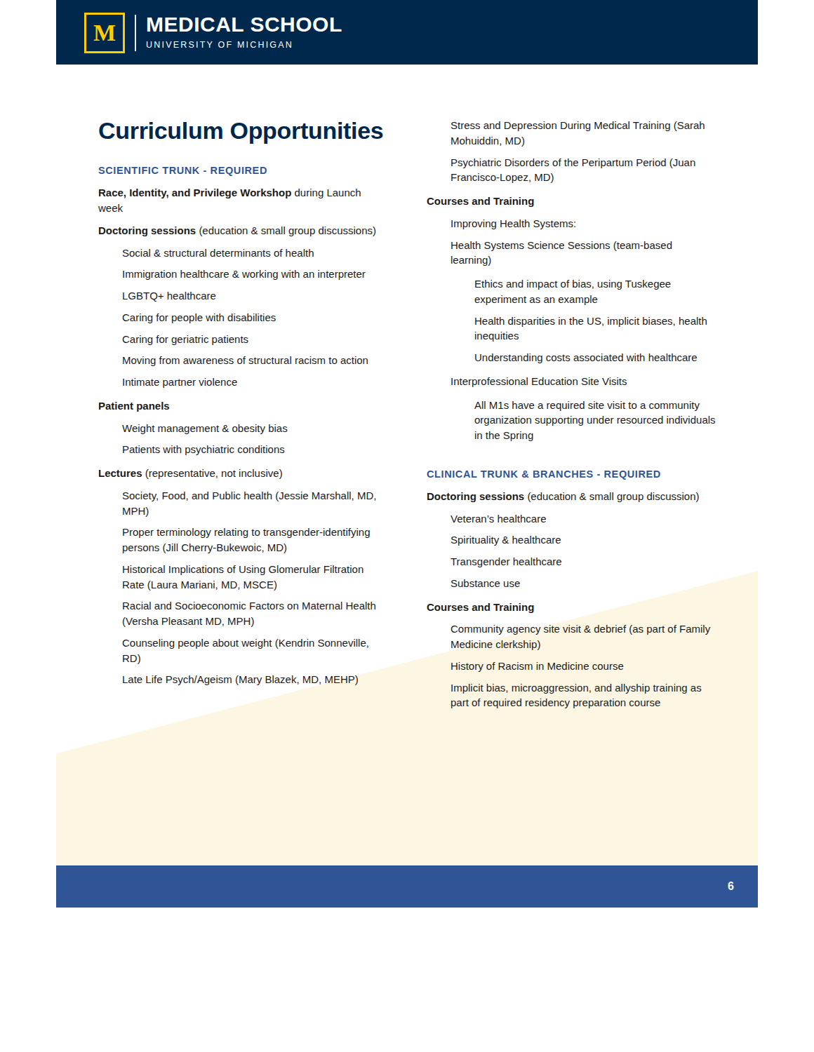M
Medical School
University of Michigan
Curriculum Opportunities
Scientific Trunk - Required
Race, Identity, and Privilege Workshop during Launch week
Doctoring sessions (education & small group discussions)
Social & structural determinants of health
Immigration healthcare & working with an interpreter
LGBTQ+ healthcare
Caring for people with disabilities
Caring for geriatric patients
Moving from awareness of structural racism to action
Intimate partner violence
Patient panels
Weight management & obesity bias
Patients with psychiatric conditions
Lectures (representative, not inclusive)
Society, Food, and Public health (Jessie Marshall, MD, MPH)
Proper terminology relating to transgender-identifying persons (Jill Cherry-Bukewoic, MD)
Historical Implications of Using Glomerular Filtration Rate (Laura Mariani, MD, MSCE)
Racial and Socioeconomic Factors on Maternal Health (Versha Pleasant MD, MPH)
Counseling people about weight (Kendrin Sonneville, RD)
Late Life Psych/Ageism (Mary Blazek, MD, MEHP)
Stress and Depression During Medical Training (Sarah Mohuiddin, MD)
Psychiatric Disorders of the Peripartum Period (Juan Francisco-Lopez, MD)
Courses and Training
Improving Health Systems:
Health Systems Science Sessions (team-based learning)
Ethics and impact of bias, using Tuskegee experiment as an example
Health disparities in the US, implicit biases, health inequities
Understanding costs associated with healthcare
Interprofessional Education Site Visits
All M1s have a required site visit to a community organization supporting under resourced individuals in the Spring
Clinical Trunk & Branches - Required
Doctoring sessions (education & small group discussion)
Veteran’s healthcare
Spirituality & healthcare
Transgender healthcare
Substance use
Courses and Training
Community agency site visit & debrief (as part of Family Medicine clerkship)
History of Racism in Medicine course
Implicit bias, microaggression, and allyship training as part of required residency preparation course
6